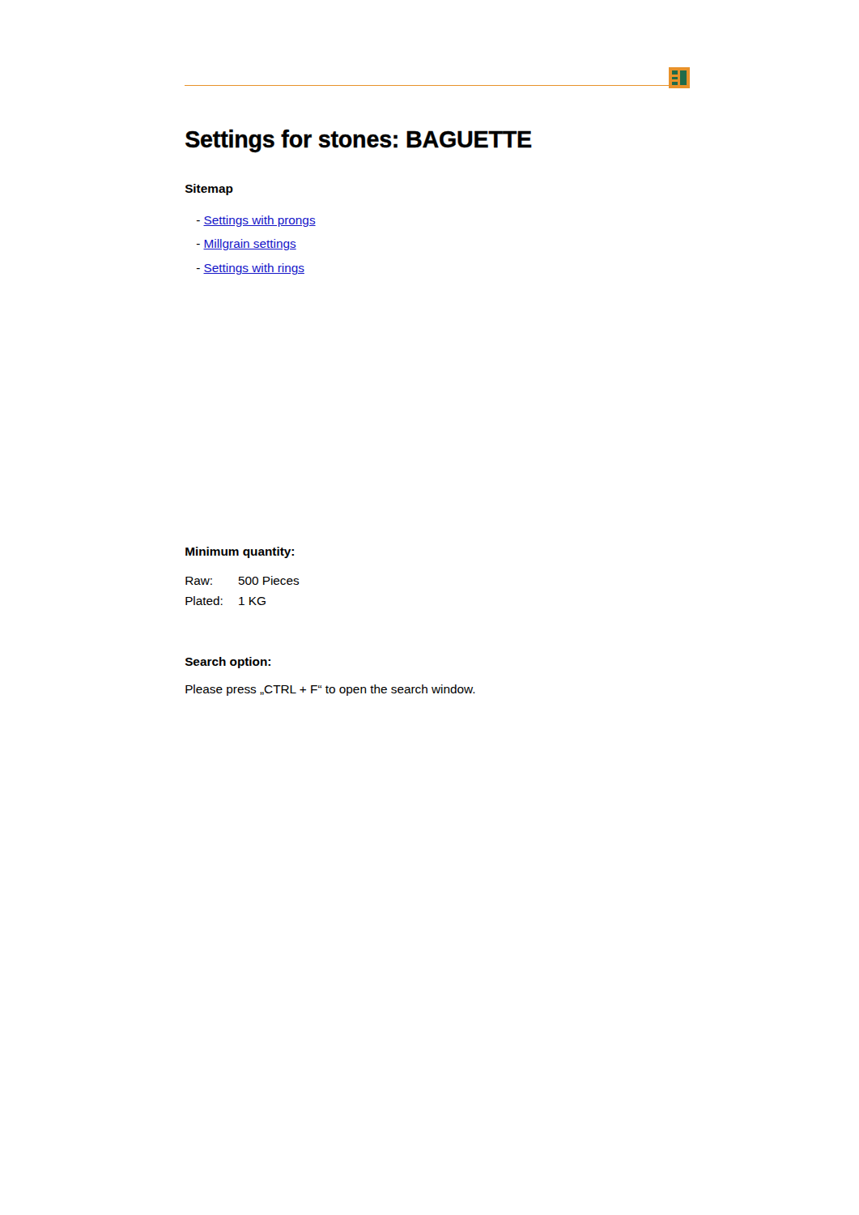Settings for stones: BAGUETTE
Sitemap
Settings with prongs
Millgrain settings
Settings with rings
Minimum quantity:
| Raw: | 500 Pieces |
| Plated: | 1 KG |
Search option:
Please press „CTRL + F“ to open the search window.